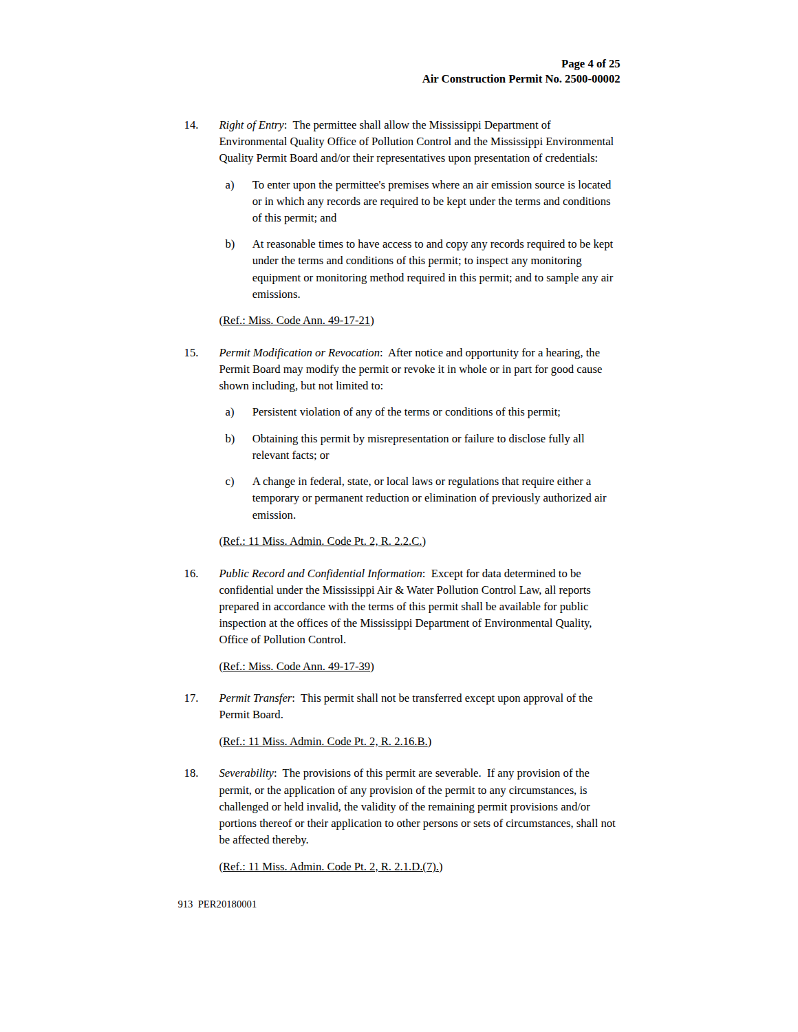Page 4 of 25 Air Construction Permit No. 2500-00002
14.
Right of Entry: The permittee shall allow the Mississippi Department of Environmental Quality Office of Pollution Control and the Mississippi Environmental Quality Permit Board and/or their representatives upon presentation of credentials:
a)
To enter upon the permittee's premises where an air emission source is located or in which any records are required to be kept under the terms and conditions of this permit; and
b)
At reasonable times to have access to and copy any records required to be kept under the terms and conditions of this permit; to inspect any monitoring equipment or monitoring method required in this permit; and to sample any air emissions.
(Ref.: Miss. Code Ann. 49-17-21)
15.
Permit Modification or Revocation: After notice and opportunity for a hearing, the Permit Board may modify the permit or revoke it in whole or in part for good cause shown including, but not limited to:
a)
Persistent violation of any of the terms or conditions of this permit;
b)
Obtaining this permit by misrepresentation or failure to disclose fully all relevant facts; or
c)
A change in federal, state, or local laws or regulations that require either a temporary or permanent reduction or elimination of previously authorized air emission.
(Ref.: 11 Miss. Admin. Code Pt. 2, R. 2.2.C.)
16.
Public Record and Confidential Information: Except for data determined to be confidential under the Mississippi Air & Water Pollution Control Law, all reports prepared in accordance with the terms of this permit shall be available for public inspection at the offices of the Mississippi Department of Environmental Quality, Office of Pollution Control.
(Ref.: Miss. Code Ann. 49-17-39)
17.
Permit Transfer: This permit shall not be transferred except upon approval of the Permit Board.
(Ref.: 11 Miss. Admin. Code Pt. 2, R. 2.16.B.)
18.
Severability: The provisions of this permit are severable. If any provision of the permit, or the application of any provision of the permit to any circumstances, is challenged or held invalid, the validity of the remaining permit provisions and/or portions thereof or their application to other persons or sets of circumstances, shall not be affected thereby.
(Ref.: 11 Miss. Admin. Code Pt. 2, R. 2.1.D.(7).)
913 PER20180001